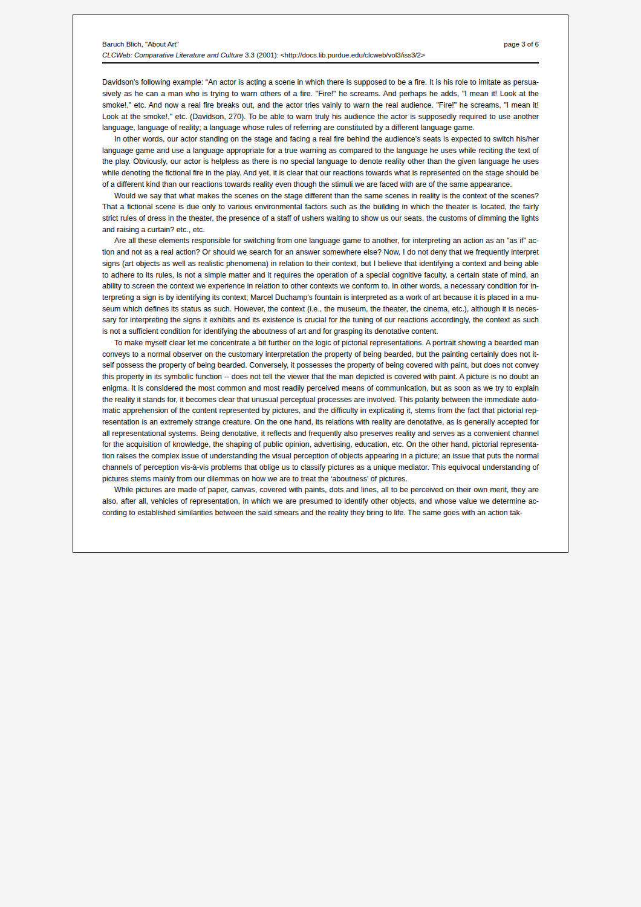Baruch Blich, "About Art" page 3 of 6
CLCWeb: Comparative Literature and Culture 3.3 (2001): <http://docs.lib.purdue.edu/clcweb/vol3/iss3/2>
Davidson's following example: “An actor is acting a scene in which there is supposed to be a fire. It is his role to imitate as persuasively as he can a man who is trying to warn others of a fire. "Fire!" he screams. And perhaps he adds, "I mean it! Look at the smoke!," etc. And now a real fire breaks out, and the actor tries vainly to warn the real audience. "Fire!" he screams, "I mean it! Look at the smoke!," etc. (Davidson, 270). To be able to warn truly his audience the actor is supposedly required to use another language, language of reality; a language whose rules of referring are constituted by a different language game.
In other words, our actor standing on the stage and facing a real fire behind the audience's seats is expected to switch his/her language game and use a language appropriate for a true warning as compared to the language he uses while reciting the text of the play. Obviously, our actor is helpless as there is no special language to denote reality other than the given language he uses while denoting the fictional fire in the play. And yet, it is clear that our reactions towards what is represented on the stage should be of a different kind than our reactions towards reality even though the stimuli we are faced with are of the same appearance.
Would we say that what makes the scenes on the stage different than the same scenes in reality is the context of the scenes? That a fictional scene is due only to various environmental factors such as the building in which the theater is located, the fairly strict rules of dress in the theater, the presence of a staff of ushers waiting to show us our seats, the customs of dimming the lights and raising a curtain? etc., etc.
Are all these elements responsible for switching from one language game to another, for interpreting an action as an "as if" action and not as a real action? Or should we search for an answer somewhere else? Now, I do not deny that we frequently interpret signs (art objects as well as realistic phenomena) in relation to their context, but I believe that identifying a context and being able to adhere to its rules, is not a simple matter and it requires the operation of a special cognitive faculty, a certain state of mind, an ability to screen the context we experience in relation to other contexts we conform to. In other words, a necessary condition for interpreting a sign is by identifying its context; Marcel Duchamp's fountain is interpreted as a work of art because it is placed in a museum which defines its status as such. However, the context (i.e., the museum, the theater, the cinema, etc.), although it is necessary for interpreting the signs it exhibits and its existence is crucial for the tuning of our reactions accordingly, the context as such is not a sufficient condition for identifying the aboutness of art and for grasping its denotative content.
To make myself clear let me concentrate a bit further on the logic of pictorial representations. A portrait showing a bearded man conveys to a normal observer on the customary interpretation the property of being bearded, but the painting certainly does not itself possess the property of being bearded. Conversely, it possesses the property of being covered with paint, but does not convey this property in its symbolic function -- does not tell the viewer that the man depicted is covered with paint. A picture is no doubt an enigma. It is considered the most common and most readily perceived means of communication, but as soon as we try to explain the reality it stands for, it becomes clear that unusual perceptual processes are involved. This polarity between the immediate automatic apprehension of the content represented by pictures, and the difficulty in explicating it, stems from the fact that pictorial representation is an extremely strange creature. On the one hand, its relations with reality are denotative, as is generally accepted for all representational systems. Being denotative, it reflects and frequently also preserves reality and serves as a convenient channel for the acquisition of knowledge, the shaping of public opinion, advertising, education, etc. On the other hand, pictorial representation raises the complex issue of understanding the visual perception of objects appearing in a picture; an issue that puts the normal channels of perception vis-à-vis problems that oblige us to classify pictures as a unique mediator. This equivocal understanding of pictures stems mainly from our dilemmas on how we are to treat the ‘aboutness' of pictures.
While pictures are made of paper, canvas, covered with paints, dots and lines, all to be perceived on their own merit, they are also, after all, vehicles of representation, in which we are presumed to identify other objects, and whose value we determine according to established similarities between the said smears and the reality they bring to life. The same goes with an action tak-